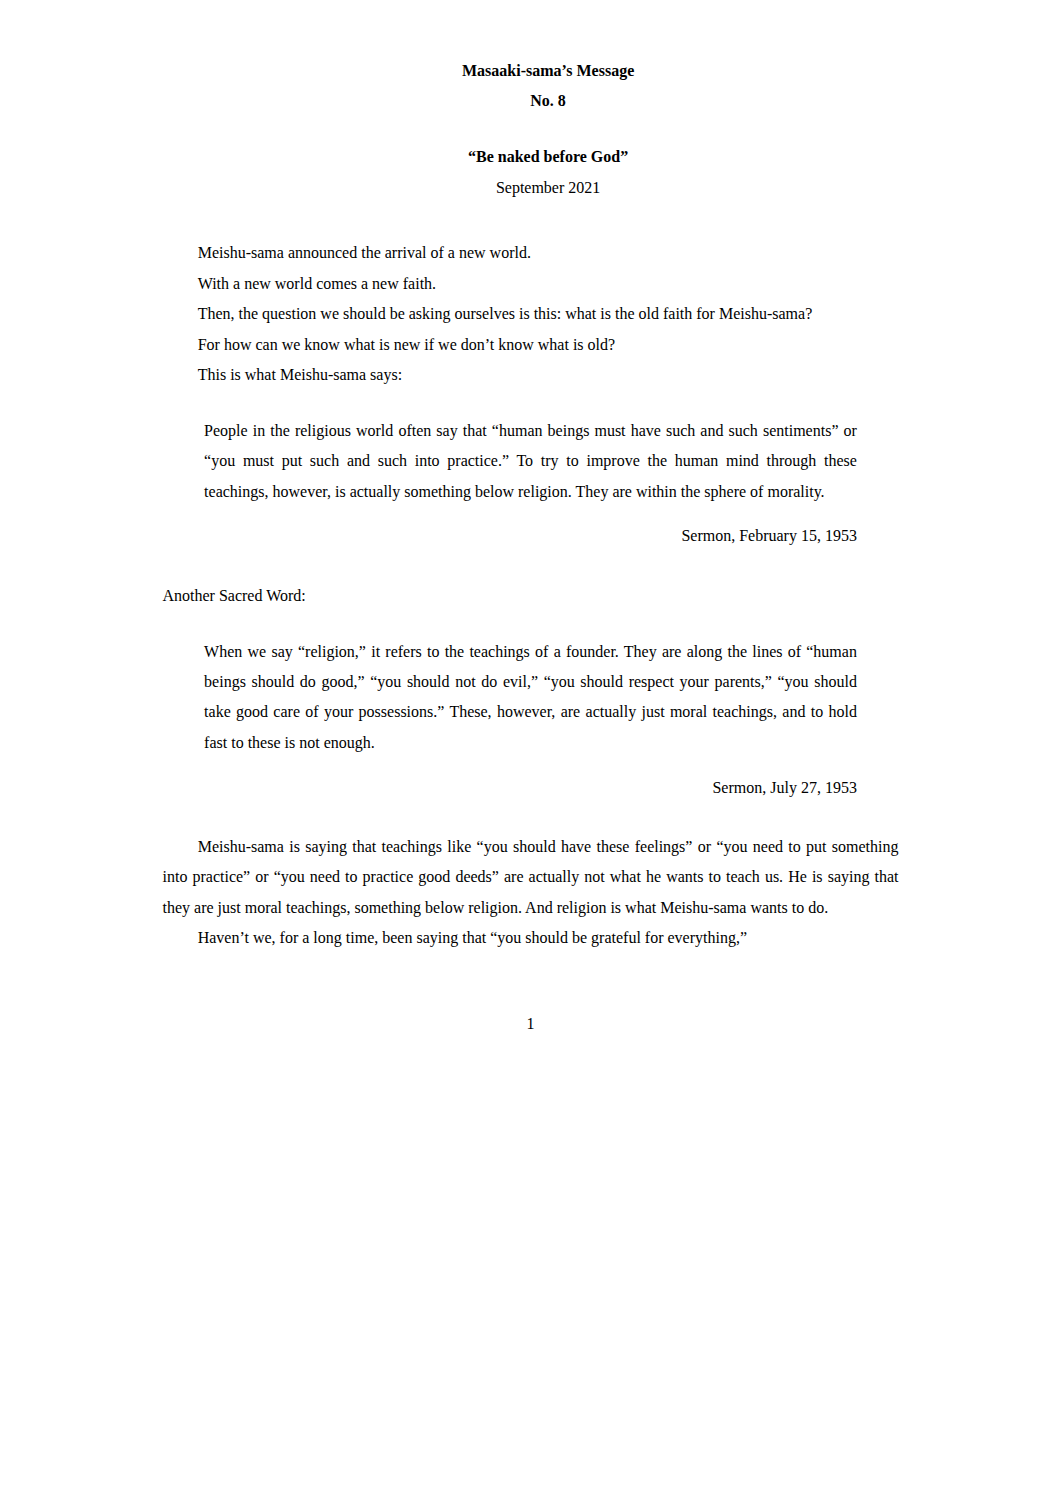Masaaki-sama’s Message
No. 8
“Be naked before God”
September 2021
Meishu-sama announced the arrival of a new world.
With a new world comes a new faith.
Then, the question we should be asking ourselves is this: what is the old faith for Meishu-sama?
For how can we know what is new if we don’t know what is old?
This is what Meishu-sama says:
People in the religious world often say that “human beings must have such and such sentiments” or “you must put such and such into practice.” To try to improve the human mind through these teachings, however, is actually something below religion. They are within the sphere of morality.
Sermon, February 15, 1953
Another Sacred Word:
When we say “religion,” it refers to the teachings of a founder. They are along the lines of “human beings should do good,” “you should not do evil,” “you should respect your parents,” “you should take good care of your possessions.” These, however, are actually just moral teachings, and to hold fast to these is not enough.
Sermon, July 27, 1953
Meishu-sama is saying that teachings like “you should have these feelings” or “you need to put something into practice” or “you need to practice good deeds” are actually not what he wants to teach us. He is saying that they are just moral teachings, something below religion. And religion is what Meishu-sama wants to do.
Haven’t we, for a long time, been saying that “you should be grateful for everything,”
1